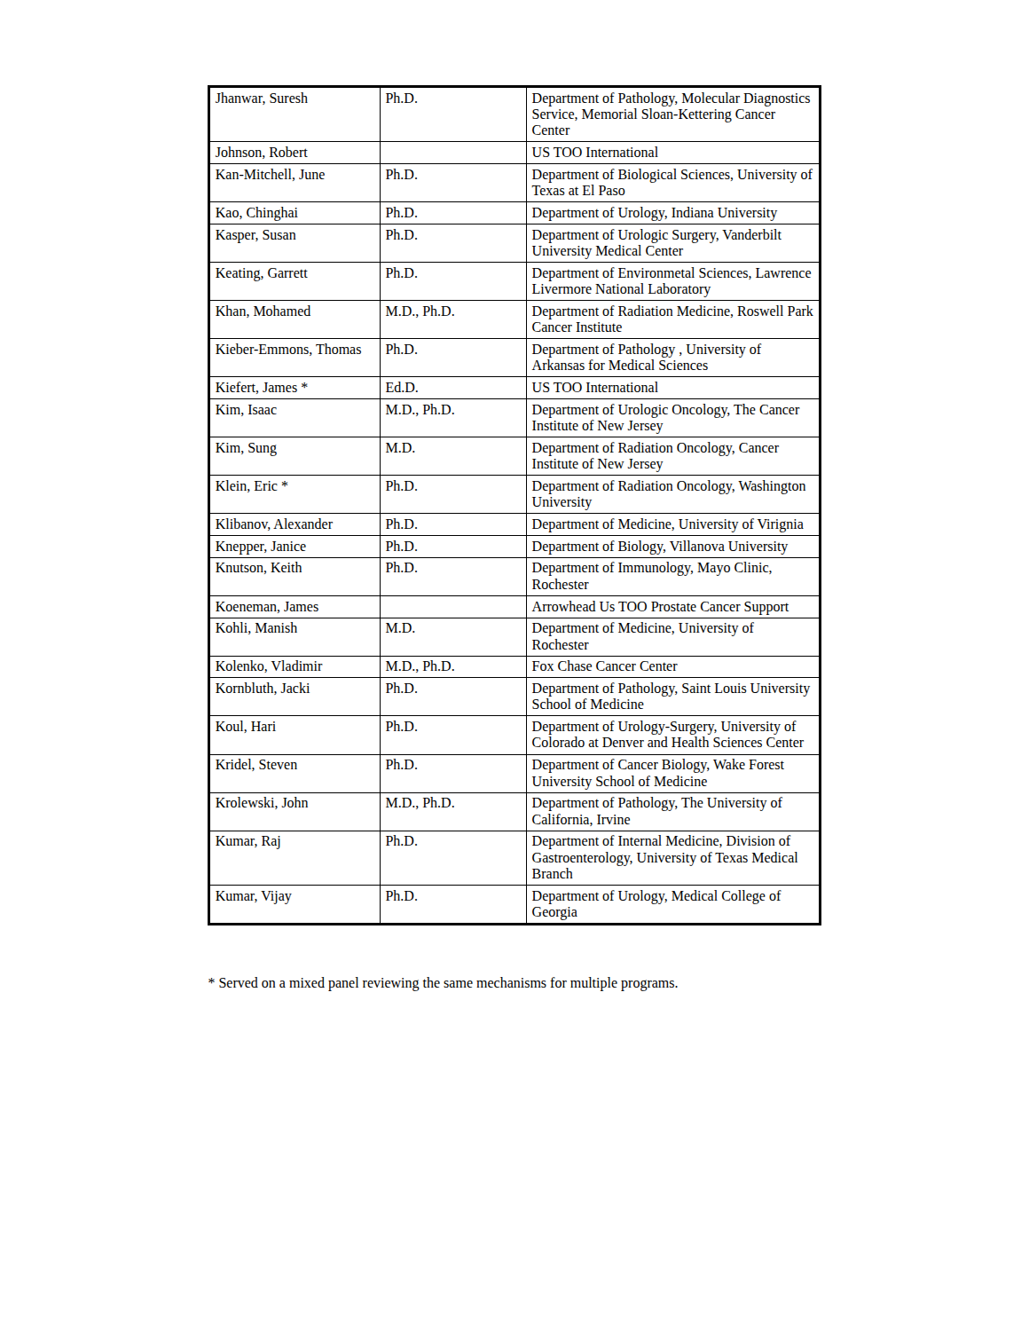| Jhanwar, Suresh | Ph.D. | Department of Pathology, Molecular Diagnostics Service, Memorial Sloan-Kettering Cancer Center |
| Johnson, Robert | | US TOO International |
| Kan-Mitchell, June | Ph.D. | Department of Biological Sciences, University of Texas at El Paso |
| Kao, Chinghai | Ph.D. | Department of Urology, Indiana University |
| Kasper, Susan | Ph.D. | Department of Urologic Surgery, Vanderbilt University Medical Center |
| Keating, Garrett | Ph.D. | Department of Environmetal Sciences, Lawrence Livermore National Laboratory |
| Khan, Mohamed | M.D., Ph.D. | Department of Radiation Medicine, Roswell Park Cancer Institute |
| Kieber-Emmons, Thomas | Ph.D. | Department of Pathology , University of Arkansas for Medical Sciences |
| Kiefert, James * | Ed.D. | US TOO International |
| Kim, Isaac | M.D., Ph.D. | Department of Urologic Oncology, The Cancer Institute of New Jersey |
| Kim, Sung | M.D. | Department of Radiation Oncology, Cancer Institute of New Jersey |
| Klein, Eric * | Ph.D. | Department of Radiation Oncology, Washington University |
| Klibanov, Alexander | Ph.D. | Department of Medicine, University of Virignia |
| Knepper, Janice | Ph.D. | Department of Biology, Villanova University |
| Knutson, Keith | Ph.D. | Department of Immunology, Mayo Clinic, Rochester |
| Koeneman, James | | Arrowhead Us TOO Prostate Cancer Support |
| Kohli, Manish | M.D. | Department of Medicine, University of Rochester |
| Kolenko, Vladimir | M.D., Ph.D. | Fox Chase Cancer Center |
| Kornbluth, Jacki | Ph.D. | Department of Pathology, Saint Louis University School of Medicine |
| Koul, Hari | Ph.D. | Department of Urology-Surgery, University of Colorado at Denver and Health Sciences Center |
| Kridel, Steven | Ph.D. | Department of Cancer Biology, Wake Forest University School of Medicine |
| Krolewski, John | M.D., Ph.D. | Department of Pathology, The University of California, Irvine |
| Kumar, Raj | Ph.D. | Department of Internal Medicine, Division of Gastroenterology, University of Texas Medical Branch |
| Kumar, Vijay | Ph.D. | Department of Urology, Medical College of Georgia |
* Served on a mixed panel reviewing the same mechanisms for multiple programs.